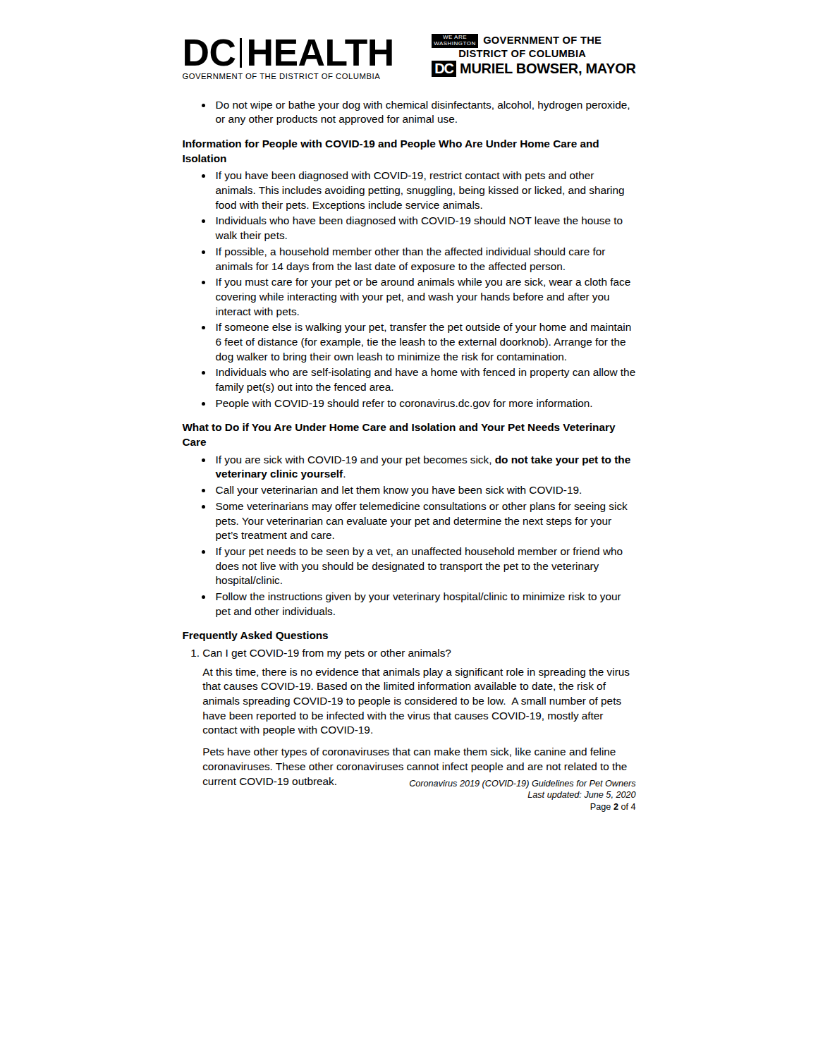DC HEALTH
GOVERNMENT OF THE DISTRICT OF COLUMBIA
WE ARE
WASHINGTON GOVERNMENT OF THE
DISTRICT OF COLUMBIA
DC MURIEL BOWSER, MAYOR
Do not wipe or bathe your dog with chemical disinfectants, alcohol, hydrogen peroxide, or any other products not approved for animal use.
Information for People with COVID-19 and People Who Are Under Home Care and Isolation
If you have been diagnosed with COVID-19, restrict contact with pets and other animals. This includes avoiding petting, snuggling, being kissed or licked, and sharing food with their pets. Exceptions include service animals.
Individuals who have been diagnosed with COVID-19 should NOT leave the house to walk their pets.
If possible, a household member other than the affected individual should care for animals for 14 days from the last date of exposure to the affected person.
If you must care for your pet or be around animals while you are sick, wear a cloth face covering while interacting with your pet, and wash your hands before and after you interact with pets.
If someone else is walking your pet, transfer the pet outside of your home and maintain 6 feet of distance (for example, tie the leash to the external doorknob). Arrange for the dog walker to bring their own leash to minimize the risk for contamination.
Individuals who are self-isolating and have a home with fenced in property can allow the family pet(s) out into the fenced area.
People with COVID-19 should refer to coronavirus.dc.gov for more information.
What to Do if You Are Under Home Care and Isolation and Your Pet Needs Veterinary Care
If you are sick with COVID-19 and your pet becomes sick, do not take your pet to the veterinary clinic yourself.
Call your veterinarian and let them know you have been sick with COVID-19.
Some veterinarians may offer telemedicine consultations or other plans for seeing sick pets. Your veterinarian can evaluate your pet and determine the next steps for your pet’s treatment and care.
If your pet needs to be seen by a vet, an unaffected household member or friend who does not live with you should be designated to transport the pet to the veterinary hospital/clinic.
Follow the instructions given by your veterinary hospital/clinic to minimize risk to your pet and other individuals.
Frequently Asked Questions
Can I get COVID-19 from my pets or other animals?
At this time, there is no evidence that animals play a significant role in spreading the virus that causes COVID-19. Based on the limited information available to date, the risk of animals spreading COVID-19 to people is considered to be low. A small number of pets have been reported to be infected with the virus that causes COVID-19, mostly after contact with people with COVID-19.
Pets have other types of coronaviruses that can make them sick, like canine and feline coronaviruses. These other coronaviruses cannot infect people and are not related to the current COVID-19 outbreak.
Coronavirus 2019 (COVID-19) Guidelines for Pet Owners
Last updated: June 5, 2020
Page 2 of 4